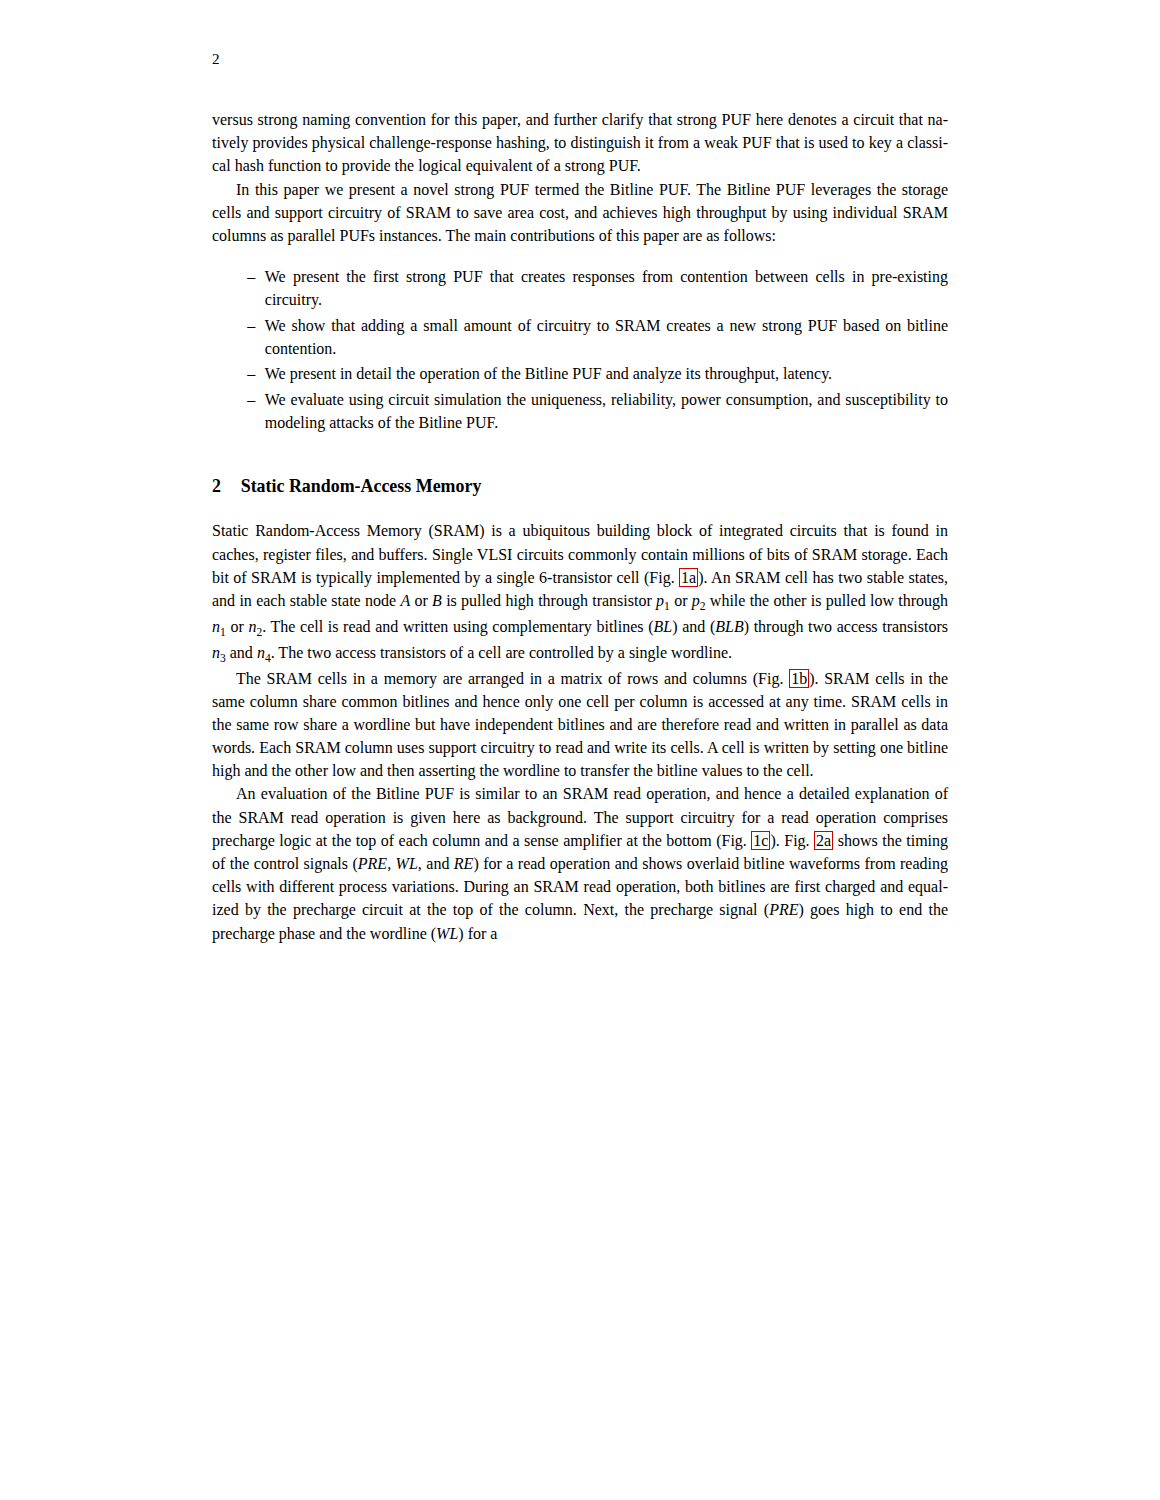2
versus strong naming convention for this paper, and further clarify that strong PUF here denotes a circuit that natively provides physical challenge-response hashing, to distinguish it from a weak PUF that is used to key a classical hash function to provide the logical equivalent of a strong PUF.
In this paper we present a novel strong PUF termed the Bitline PUF. The Bitline PUF leverages the storage cells and support circuitry of SRAM to save area cost, and achieves high throughput by using individual SRAM columns as parallel PUFs instances. The main contributions of this paper are as follows:
We present the first strong PUF that creates responses from contention between cells in pre-existing circuitry.
We show that adding a small amount of circuitry to SRAM creates a new strong PUF based on bitline contention.
We present in detail the operation of the Bitline PUF and analyze its throughput, latency.
We evaluate using circuit simulation the uniqueness, reliability, power consumption, and susceptibility to modeling attacks of the Bitline PUF.
2 Static Random-Access Memory
Static Random-Access Memory (SRAM) is a ubiquitous building block of integrated circuits that is found in caches, register files, and buffers. Single VLSI circuits commonly contain millions of bits of SRAM storage. Each bit of SRAM is typically implemented by a single 6-transistor cell (Fig. 1a). An SRAM cell has two stable states, and in each stable state node A or B is pulled high through transistor p1 or p2 while the other is pulled low through n1 or n2. The cell is read and written using complementary bitlines (BL) and (BLB) through two access transistors n3 and n4. The two access transistors of a cell are controlled by a single wordline.
The SRAM cells in a memory are arranged in a matrix of rows and columns (Fig. 1b). SRAM cells in the same column share common bitlines and hence only one cell per column is accessed at any time. SRAM cells in the same row share a wordline but have independent bitlines and are therefore read and written in parallel as data words. Each SRAM column uses support circuitry to read and write its cells. A cell is written by setting one bitline high and the other low and then asserting the wordline to transfer the bitline values to the cell.
An evaluation of the Bitline PUF is similar to an SRAM read operation, and hence a detailed explanation of the SRAM read operation is given here as background. The support circuitry for a read operation comprises precharge logic at the top of each column and a sense amplifier at the bottom (Fig. 1c). Fig. 2a shows the timing of the control signals (PRE, WL, and RE) for a read operation and shows overlaid bitline waveforms from reading cells with different process variations. During an SRAM read operation, both bitlines are first charged and equalized by the precharge circuit at the top of the column. Next, the precharge signal (PRE) goes high to end the precharge phase and the wordline (WL) for a